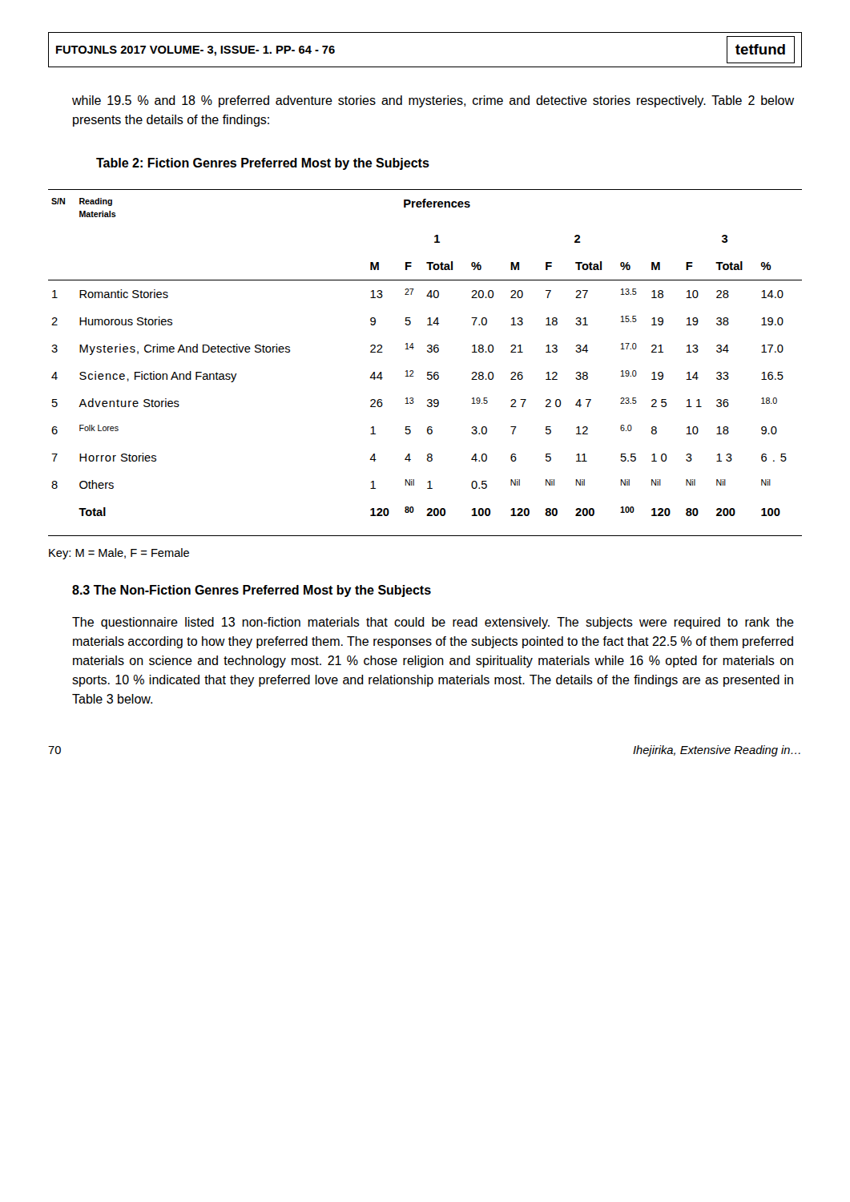FUTOJNLS 2017 VOLUME- 3, ISSUE- 1. PP- 64 - 76
tetfund
while 19.5 % and 18 % preferred adventure stories and mysteries, crime and detective stories respectively. Table 2 below presents the details of the findings:
Table 2: Fiction Genres Preferred Most by the Subjects
| S/N | Reading Materials | Preferences | | |
| --- | --- | --- | --- | --- |
| | | 1 | 2 | 3 |
| | | M | F | Total | % | M | F | Total | % | M | F | Total | % |
| 1 | Romantic Stories | 13 | 27 | 40 | 20.0 | 20 | 7 | 27 | 13.5 | 18 | 10 | 28 | 14.0 |
| 2 | Humorous Stories | 9 | 5 | 14 | 7.0 | 13 | 18 | 31 | 15.5 | 19 | 19 | 38 | 19.0 |
| 3 | Mysteries, Crime And Detective Stories | 22 | 14 | 36 | 18.0 | 21 | 13 | 34 | 17.0 | 21 | 13 | 34 | 17.0 |
| 4 | Science, Fiction And Fantasy | 44 | 12 | 56 | 28.0 | 26 | 12 | 38 | 19.0 | 19 | 14 | 33 | 16.5 |
| 5 | Adventure Stories | 26 | 13 | 39 | 19.5 | 2 7 | 2 0 | 4 7 | 23.5 | 2 5 | 1 1 | 36 | 18.0 |
| 6 | Folk Lores | 1 | 5 | 6 | 3.0 | 7 | 5 | 12 | 6.0 | 8 | 10 | 18 | 9.0 |
| 7 | Horror Stories | 4 | 4 | 8 | 4.0 | 6 | 5 | 11 | 5.5 | 1 0 | 3 | 1 3 | 6 . 5 |
| 8 | Others | 1 | Nil | 1 | 0.5 | Nil | Nil | Nil | Nil | Nil | Nil | Nil | Nil |
| | Total | 120 | 80 | 200 | 100 | 120 | 80 | 200 | 100 | 120 | 80 | 200 | 100 |
Key: M = Male, F = Female
8.3 The Non-Fiction Genres Preferred Most by the Subjects
The questionnaire listed 13 non-fiction materials that could be read extensively. The subjects were required to rank the materials according to how they preferred them. The responses of the subjects pointed to the fact that 22.5 % of them preferred materials on science and technology most. 21 % chose religion and spirituality materials while 16 % opted for materials on sports. 10 % indicated that they preferred love and relationship materials most. The details of the findings are as presented in Table 3 below.
70
Ihejirika, Extensive Reading in…